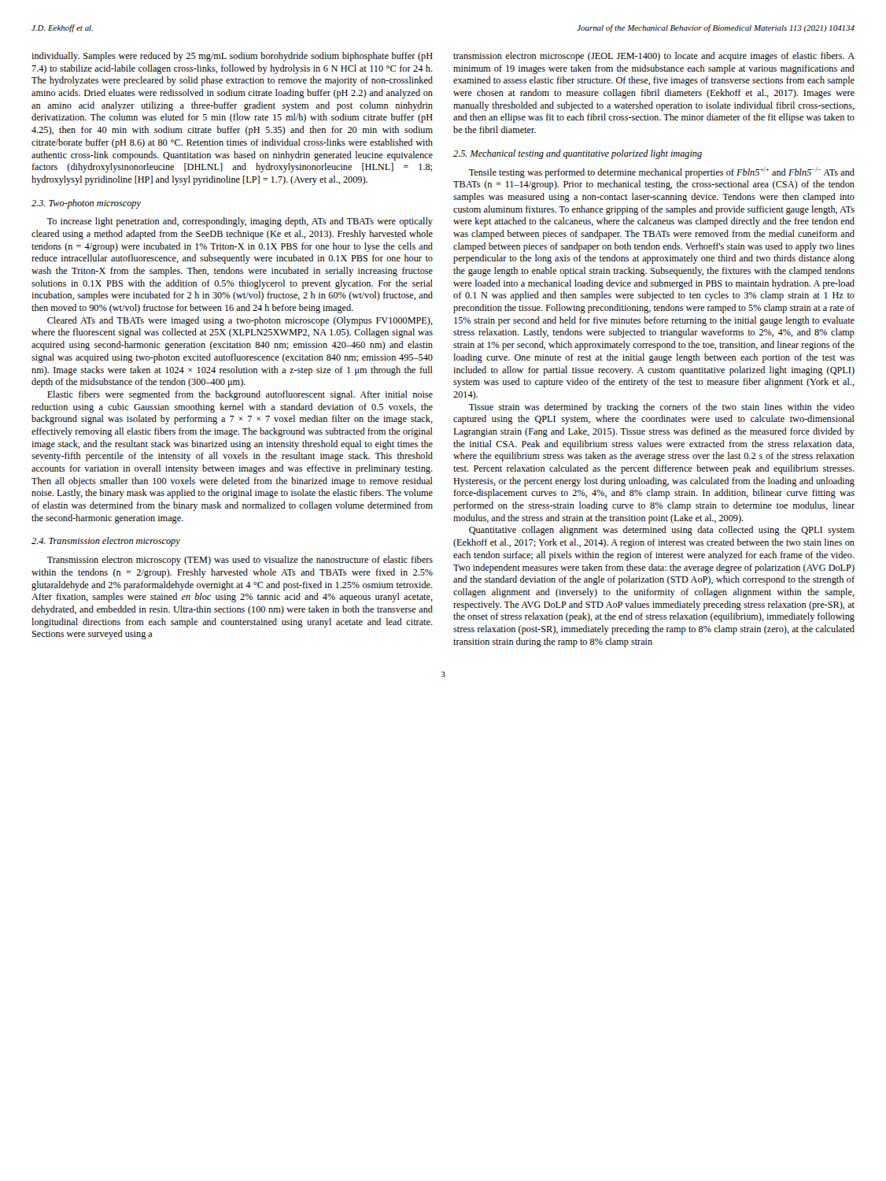J.D. Eekhoff et al. Journal of the Mechanical Behavior of Biomedical Materials 113 (2021) 104134
individually. Samples were reduced by 25 mg/mL sodium borohydride sodium biphosphate buffer (pH 7.4) to stabilize acid-labile collagen cross-links, followed by hydrolysis in 6 N HCl at 110 °C for 24 h. The hydrolyzates were precleared by solid phase extraction to remove the majority of non-crosslinked amino acids. Dried eluates were redissolved in sodium citrate loading buffer (pH 2.2) and analyzed on an amino acid analyzer utilizing a three-buffer gradient system and post column ninhydrin derivatization. The column was eluted for 5 min (flow rate 15 ml/h) with sodium citrate buffer (pH 4.25), then for 40 min with sodium citrate buffer (pH 5.35) and then for 20 min with sodium citrate/borate buffer (pH 8.6) at 80 °C. Retention times of individual cross-links were established with authentic cross-link compounds. Quantitation was based on ninhydrin generated leucine equivalence factors (dihydroxylysinonorleucine [DHLNL] and hydroxylysinonorleucine [HLNL] = 1.8; hydroxylysyl pyridinoline [HP] and lysyl pyridinoline [LP] = 1.7). (Avery et al., 2009).
2.3. Two-photon microscopy
To increase light penetration and, correspondingly, imaging depth, ATs and TBATs were optically cleared using a method adapted from the SeeDB technique (Ke et al., 2013). Freshly harvested whole tendons (n = 4/group) were incubated in 1% Triton-X in 0.1X PBS for one hour to lyse the cells and reduce intracellular autofluorescence, and subsequently were incubated in 0.1X PBS for one hour to wash the Triton-X from the samples. Then, tendons were incubated in serially increasing fructose solutions in 0.1X PBS with the addition of 0.5% thioglycerol to prevent glycation. For the serial incubation, samples were incubated for 2 h in 30% (wt/vol) fructose, 2 h in 60% (wt/vol) fructose, and then moved to 90% (wt/vol) fructose for between 16 and 24 h before being imaged.
Cleared ATs and TBATs were imaged using a two-photon microscope (Olympus FV1000MPE), where the fluorescent signal was collected at 25X (XLPLN25XWMP2, NA 1.05). Collagen signal was acquired using second-harmonic generation (excitation 840 nm; emission 420–460 nm) and elastin signal was acquired using two-photon excited autofluorescence (excitation 840 nm; emission 495–540 nm). Image stacks were taken at 1024 × 1024 resolution with a z-step size of 1 μm through the full depth of the midsubstance of the tendon (300–400 μm).
Elastic fibers were segmented from the background autofluorescent signal. After initial noise reduction using a cubic Gaussian smoothing kernel with a standard deviation of 0.5 voxels, the background signal was isolated by performing a 7 × 7 × 7 voxel median filter on the image stack, effectively removing all elastic fibers from the image. The background was subtracted from the original image stack, and the resultant stack was binarized using an intensity threshold equal to eight times the seventy-fifth percentile of the intensity of all voxels in the resultant image stack. This threshold accounts for variation in overall intensity between images and was effective in preliminary testing. Then all objects smaller than 100 voxels were deleted from the binarized image to remove residual noise. Lastly, the binary mask was applied to the original image to isolate the elastic fibers. The volume of elastin was determined from the binary mask and normalized to collagen volume determined from the second-harmonic generation image.
2.4. Transmission electron microscopy
Transmission electron microscopy (TEM) was used to visualize the nanostructure of elastic fibers within the tendons (n = 2/group). Freshly harvested whole ATs and TBATs were fixed in 2.5% glutaraldehyde and 2% paraformaldehyde overnight at 4 °C and post-fixed in 1.25% osmium tetroxide. After fixation, samples were stained en bloc using 2% tannic acid and 4% aqueous uranyl acetate, dehydrated, and embedded in resin. Ultra-thin sections (100 nm) were taken in both the transverse and longitudinal directions from each sample and counterstained using uranyl acetate and lead citrate. Sections were surveyed using a
transmission electron microscope (JEOL JEM-1400) to locate and acquire images of elastic fibers. A minimum of 19 images were taken from the midsubstance each sample at various magnifications and examined to assess elastic fiber structure. Of these, five images of transverse sections from each sample were chosen at random to measure collagen fibril diameters (Eekhoff et al., 2017). Images were manually thresholded and subjected to a watershed operation to isolate individual fibril cross-sections, and then an ellipse was fit to each fibril cross-section. The minor diameter of the fit ellipse was taken to be the fibril diameter.
2.5. Mechanical testing and quantitative polarized light imaging
Tensile testing was performed to determine mechanical properties of Fbln5+/+ and Fbln5−/− ATs and TBATs (n = 11–14/group). Prior to mechanical testing, the cross-sectional area (CSA) of the tendon samples was measured using a non-contact laser-scanning device. Tendons were then clamped into custom aluminum fixtures. To enhance gripping of the samples and provide sufficient gauge length, ATs were kept attached to the calcaneus, where the calcaneus was clamped directly and the free tendon end was clamped between pieces of sandpaper. The TBATs were removed from the medial cuneiform and clamped between pieces of sandpaper on both tendon ends. Verhoeff's stain was used to apply two lines perpendicular to the long axis of the tendons at approximately one third and two thirds distance along the gauge length to enable optical strain tracking. Subsequently, the fixtures with the clamped tendons were loaded into a mechanical loading device and submerged in PBS to maintain hydration. A pre-load of 0.1 N was applied and then samples were subjected to ten cycles to 3% clamp strain at 1 Hz to precondition the tissue. Following preconditioning, tendons were ramped to 5% clamp strain at a rate of 15% strain per second and held for five minutes before returning to the initial gauge length to evaluate stress relaxation. Lastly, tendons were subjected to triangular waveforms to 2%, 4%, and 8% clamp strain at 1% per second, which approximately correspond to the toe, transition, and linear regions of the loading curve. One minute of rest at the initial gauge length between each portion of the test was included to allow for partial tissue recovery. A custom quantitative polarized light imaging (QPLI) system was used to capture video of the entirety of the test to measure fiber alignment (York et al., 2014).
Tissue strain was determined by tracking the corners of the two stain lines within the video captured using the QPLI system, where the coordinates were used to calculate two-dimensional Lagrangian strain (Fang and Lake, 2015). Tissue stress was defined as the measured force divided by the initial CSA. Peak and equilibrium stress values were extracted from the stress relaxation data, where the equilibrium stress was taken as the average stress over the last 0.2 s of the stress relaxation test. Percent relaxation calculated as the percent difference between peak and equilibrium stresses. Hysteresis, or the percent energy lost during unloading, was calculated from the loading and unloading force-displacement curves to 2%, 4%, and 8% clamp strain. In addition, bilinear curve fitting was performed on the stress-strain loading curve to 8% clamp strain to determine toe modulus, linear modulus, and the stress and strain at the transition point (Lake et al., 2009).
Quantitative collagen alignment was determined using data collected using the QPLI system (Eekhoff et al., 2017; York et al., 2014). A region of interest was created between the two stain lines on each tendon surface; all pixels within the region of interest were analyzed for each frame of the video. Two independent measures were taken from these data: the average degree of polarization (AVG DoLP) and the standard deviation of the angle of polarization (STD AoP), which correspond to the strength of collagen alignment and (inversely) to the uniformity of collagen alignment within the sample, respectively. The AVG DoLP and STD AoP values immediately preceding stress relaxation (pre-SR), at the onset of stress relaxation (peak), at the end of stress relaxation (equilibrium), immediately following stress relaxation (post-SR), immediately preceding the ramp to 8% clamp strain (zero), at the calculated transition strain during the ramp to 8% clamp strain
3